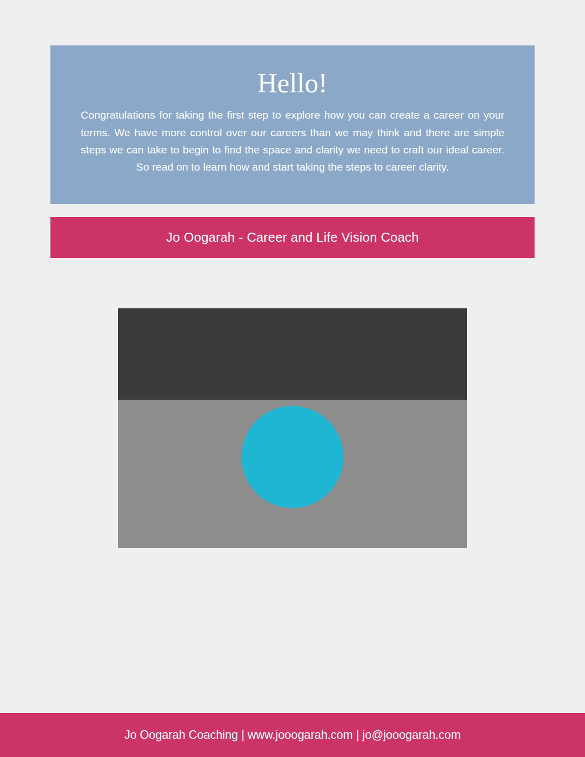Hello!
Congratulations for taking the first step to explore how you can create a career on your terms. We have more control over our careers than we may think and there are simple steps we can take to begin to find the space and clarity we need to craft our ideal career. So read on to learn how and start taking the steps to career clarity.
Jo Oogarah - Career and Life Vision Coach
Jo Oogarah Coaching | www.jooogarah.com | jo@jooogarah.com